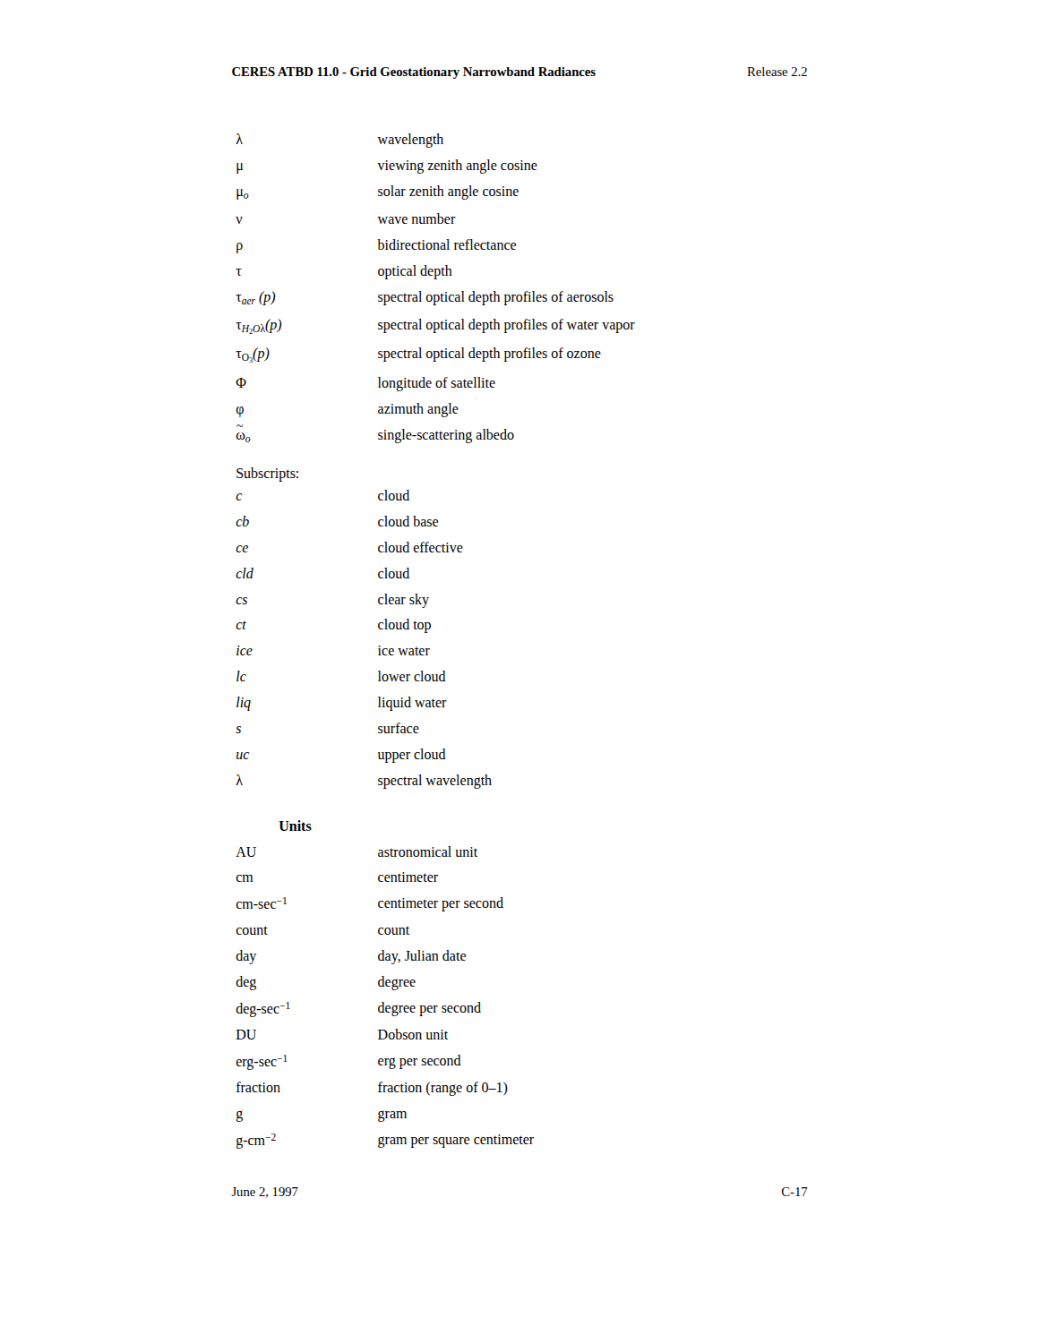CERES ATBD 11.0 - Grid Geostationary Narrowband Radiances Release 2.2
| λ | wavelength |
| μ | viewing zenith angle cosine |
| μ o | solar zenith angle cosine |
| ν | wave number |
| ρ | bidirectional reflectance |
| τ | optical depth |
| τ aer (p) | spectral optical depth profiles of aerosols |
| τ H 2 O λ (p) | spectral optical depth profiles of water vapor |
| τ O 3 (p) | spectral optical depth profiles of ozone |
| Φ | longitude of satellite |
| φ | azimuth angle |
| ~ ω o | single-scattering albedo |
Subscripts:
| c | cloud |
| cb | cloud base |
| ce | cloud effective |
| cld | cloud |
| cs | clear sky |
| ct | cloud top |
| ice | ice water |
| lc | lower cloud |
| liq | liquid water |
| s | surface |
| uc | upper cloud |
| λ | spectral wavelength |
Units
| AU | astronomical unit |
| cm | centimeter |
| cm-sec −1 | centimeter per second |
| count | count |
| day | day, Julian date |
| deg | degree |
| deg-sec −1 | degree per second |
| DU | Dobson unit |
| erg-sec −1 | erg per second |
| fraction | fraction (range of 0–1) |
| g | gram |
| g-cm −2 | gram per square centimeter |
June 2, 1997 C-17